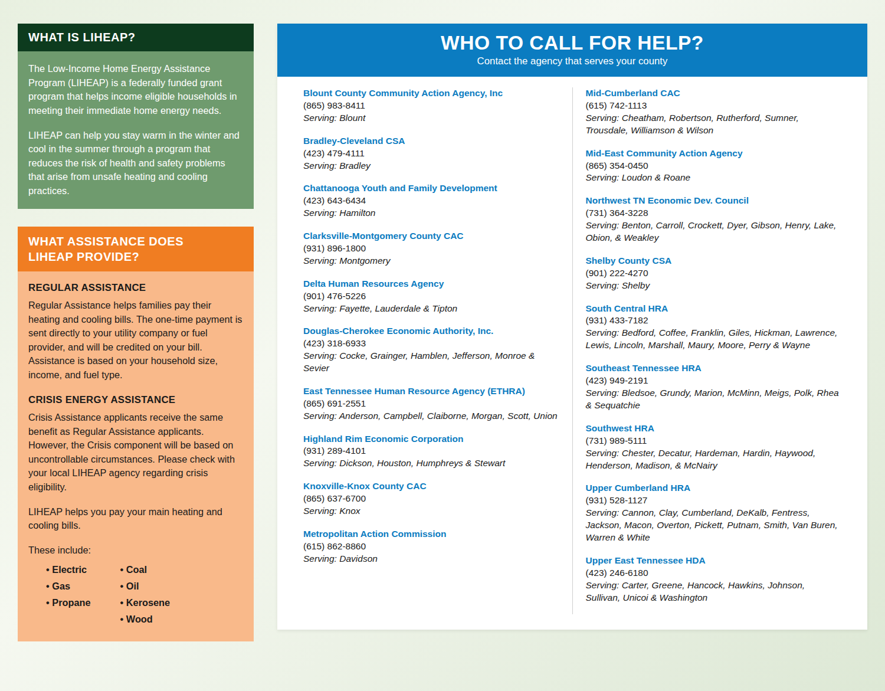WHAT IS LIHEAP?
The Low-Income Home Energy Assistance Program (LIHEAP) is a federally funded grant program that helps income eligible households in meeting their immediate home energy needs.
LIHEAP can help you stay warm in the winter and cool in the summer through a program that reduces the risk of health and safety problems that arise from unsafe heating and cooling practices.
WHAT ASSISTANCE DOES
LIHEAP PROVIDE?
REGULAR ASSISTANCE
Regular Assistance helps families pay their heating and cooling bills. The one-time payment is sent directly to your utility company or fuel provider, and will be credited on your bill. Assistance is based on your household size, income, and fuel type.
CRISIS ENERGY ASSISTANCE
Crisis Assistance applicants receive the same benefit as Regular Assistance applicants. However, the Crisis component will be based on uncontrollable circumstances. Please check with your local LIHEAP agency regarding crisis eligibility.
LIHEAP helps you pay your main heating and cooling bills.
These include:
Electric
Gas
Propane
Coal
Oil
Kerosene
Wood
WHO TO CALL FOR HELP?
Contact the agency that serves your county
Blount County Community Action Agency, Inc
(865) 983-8411
Serving: Blount
Bradley-Cleveland CSA
(423) 479-4111
Serving: Bradley
Chattanooga Youth and Family Development
(423) 643-6434
Serving: Hamilton
Clarksville-Montgomery County CAC
(931) 896-1800
Serving: Montgomery
Delta Human Resources Agency
(901) 476-5226
Serving: Fayette, Lauderdale & Tipton
Douglas-Cherokee Economic Authority, Inc.
(423) 318-6933
Serving: Cocke, Grainger, Hamblen, Jefferson, Monroe & Sevier
East Tennessee Human Resource Agency (ETHRA)
(865) 691-2551
Serving: Anderson, Campbell, Claiborne, Morgan, Scott, Union
Highland Rim Economic Corporation
(931) 289-4101
Serving: Dickson, Houston, Humphreys & Stewart
Knoxville-Knox County CAC
(865) 637-6700
Serving: Knox
Metropolitan Action Commission
(615) 862-8860
Serving: Davidson
Mid-Cumberland CAC
(615) 742-1113
Serving: Cheatham, Robertson, Rutherford, Sumner, Trousdale, Williamson & Wilson
Mid-East Community Action Agency
(865) 354-0450
Serving: Loudon & Roane
Northwest TN Economic Dev. Council
(731) 364-3228
Serving: Benton, Carroll, Crockett, Dyer, Gibson, Henry, Lake, Obion, & Weakley
Shelby County CSA
(901) 222-4270
Serving: Shelby
South Central HRA
(931) 433-7182
Serving: Bedford, Coffee, Franklin, Giles, Hickman, Lawrence, Lewis, Lincoln, Marshall, Maury, Moore, Perry & Wayne
Southeast Tennessee HRA
(423) 949-2191
Serving: Bledsoe, Grundy, Marion, McMinn, Meigs, Polk, Rhea & Sequatchie
Southwest HRA
(731) 989-5111
Serving: Chester, Decatur, Hardeman, Hardin, Haywood, Henderson, Madison, & McNairy
Upper Cumberland HRA
(931) 528-1127
Serving: Cannon, Clay, Cumberland, DeKalb, Fentress, Jackson, Macon, Overton, Pickett, Putnam, Smith, Van Buren, Warren & White
Upper East Tennessee HDA
(423) 246-6180
Serving: Carter, Greene, Hancock, Hawkins, Johnson, Sullivan, Unicoi & Washington